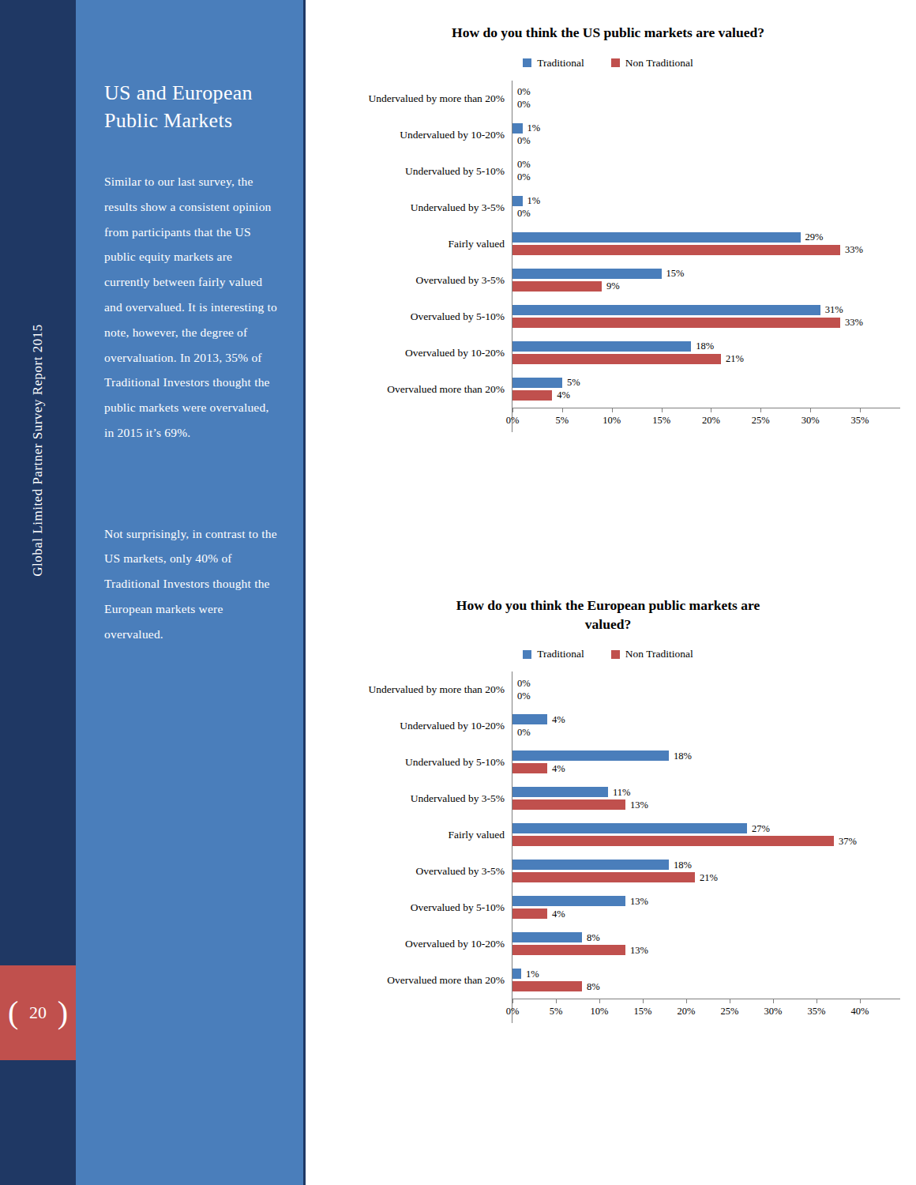Global Limited Partner Survey Report 2015
( 20 )
US and European
Public Markets
Similar to our last survey, the results show a consistent opinion from participants that the US public equity markets are currently between fairly valued and overvalued. It is interesting to note, however, the degree of overvaluation. In 2013, 35% of Traditional Investors thought the public markets were overvalued, in 2015 it’s 69%.
Not surprisingly, in contrast to the US markets, only 40% of Traditional Investors thought the European markets were overvalued.
How do you think the US public markets are valued?
Traditional
Non Traditional
Scale: 0%..35% over 440px => 12.571px per 1%
Undervalued by more than 20%
0%
0%
Undervalued by 10-20%
1%
0%
Undervalued by 5-10%
0%
0%
Undervalued by 3-5%
1%
0%
Fairly valued
29%
33%
Overvalued by 3-5%
15%
9%
Overvalued by 5-10%
31%
33%
Overvalued by 10-20%
18%
21%
Overvalued more than 20%
5%
4%
0%
5%
10%
15%
20%
25%
30%
35%
How do you think the European public markets are
valued?
Traditional
Non Traditional
Scale: 0%..40% over 440px => 11px per 1%
Undervalued by more than 20%
0%
0%
Undervalued by 10-20%
4%
0%
Undervalued by 5-10%
18%
4%
Undervalued by 3-5%
11%
13%
Fairly valued
27%
37%
Overvalued by 3-5%
18%
21%
Overvalued by 5-10%
13%
4%
Overvalued by 10-20%
8%
13%
Overvalued more than 20%
1%
8%
0%
5%
10%
15%
20%
25%
30%
35%
40%